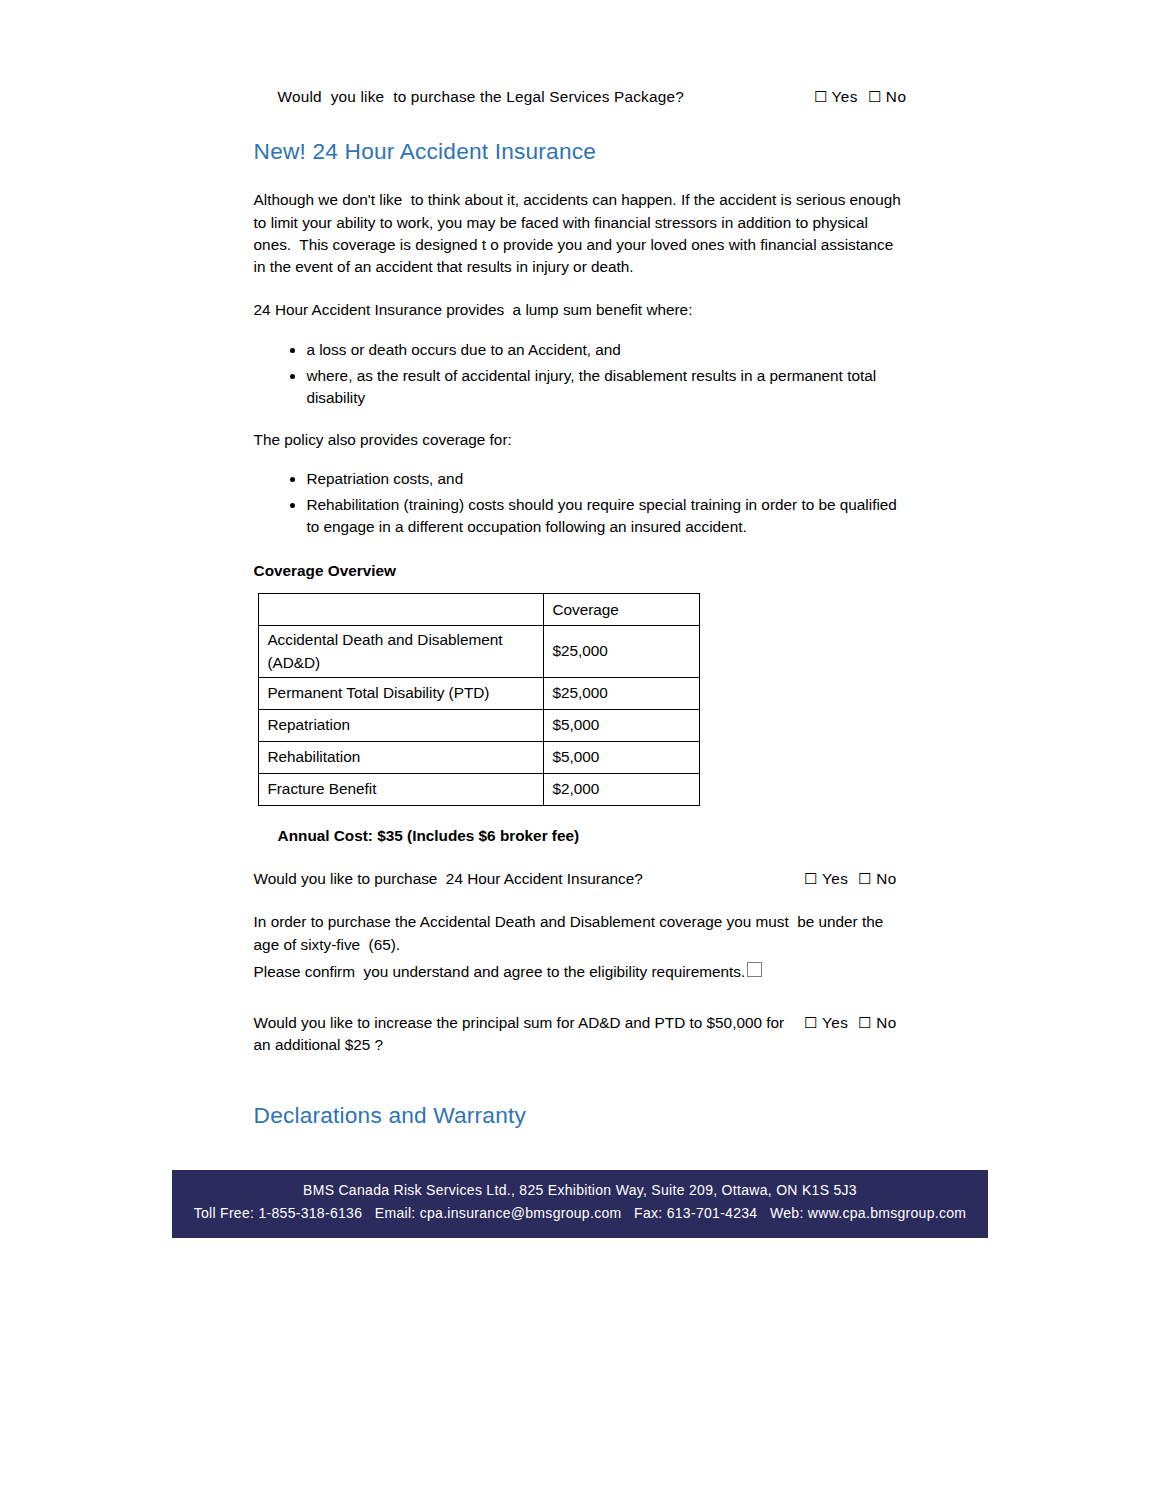Would you like to purchase the Legal Services Package? ☐ Yes ☐ No
New! 24 Hour Accident Insurance
Although we don't like to think about it, accidents can happen. If the accident is serious enough to limit your ability to work, you may be faced with financial stressors in addition to physical ones. This coverage is designed t o provide you and your loved ones with financial assistance in the event of an accident that results in injury or death.
24 Hour Accident Insurance provides a lump sum benefit where:
a loss or death occurs due to an Accident, and
where, as the result of accidental injury, the disablement results in a permanent total disability
The policy also provides coverage for:
Repatriation costs, and
Rehabilitation (training) costs should you require special training in order to be qualified to engage in a different occupation following an insured accident.
Coverage Overview
| | Coverage |
| Accidental Death and Disablement (AD&D) | $25,000 |
| Permanent Total Disability (PTD) | $25,000 |
| Repatriation | $5,000 |
| Rehabilitation | $5,000 |
| Fracture Benefit | $2,000 |
Annual Cost: $35 (Includes $6 broker fee)
Would you like to purchase 24 Hour Accident Insurance? ☐ Yes ☐ No
In order to purchase the Accidental Death and Disablement coverage you must be under the age of sixty-five (65).
Please confirm you understand and agree to the eligibility requirements.
Would you like to increase the principal sum for AD&D and PTD to $50,000 for an additional $25 ? ☐ Yes ☐ No
Declarations and Warranty
BMS Canada Risk Services Ltd., 825 Exhibition Way, Suite 209, Ottawa, ON K1S 5J3
Toll Free: 1-855-318-6136 Email: cpa.insurance@bmsgroup.com Fax: 613-701-4234 Web: www.cpa.bmsgroup.com